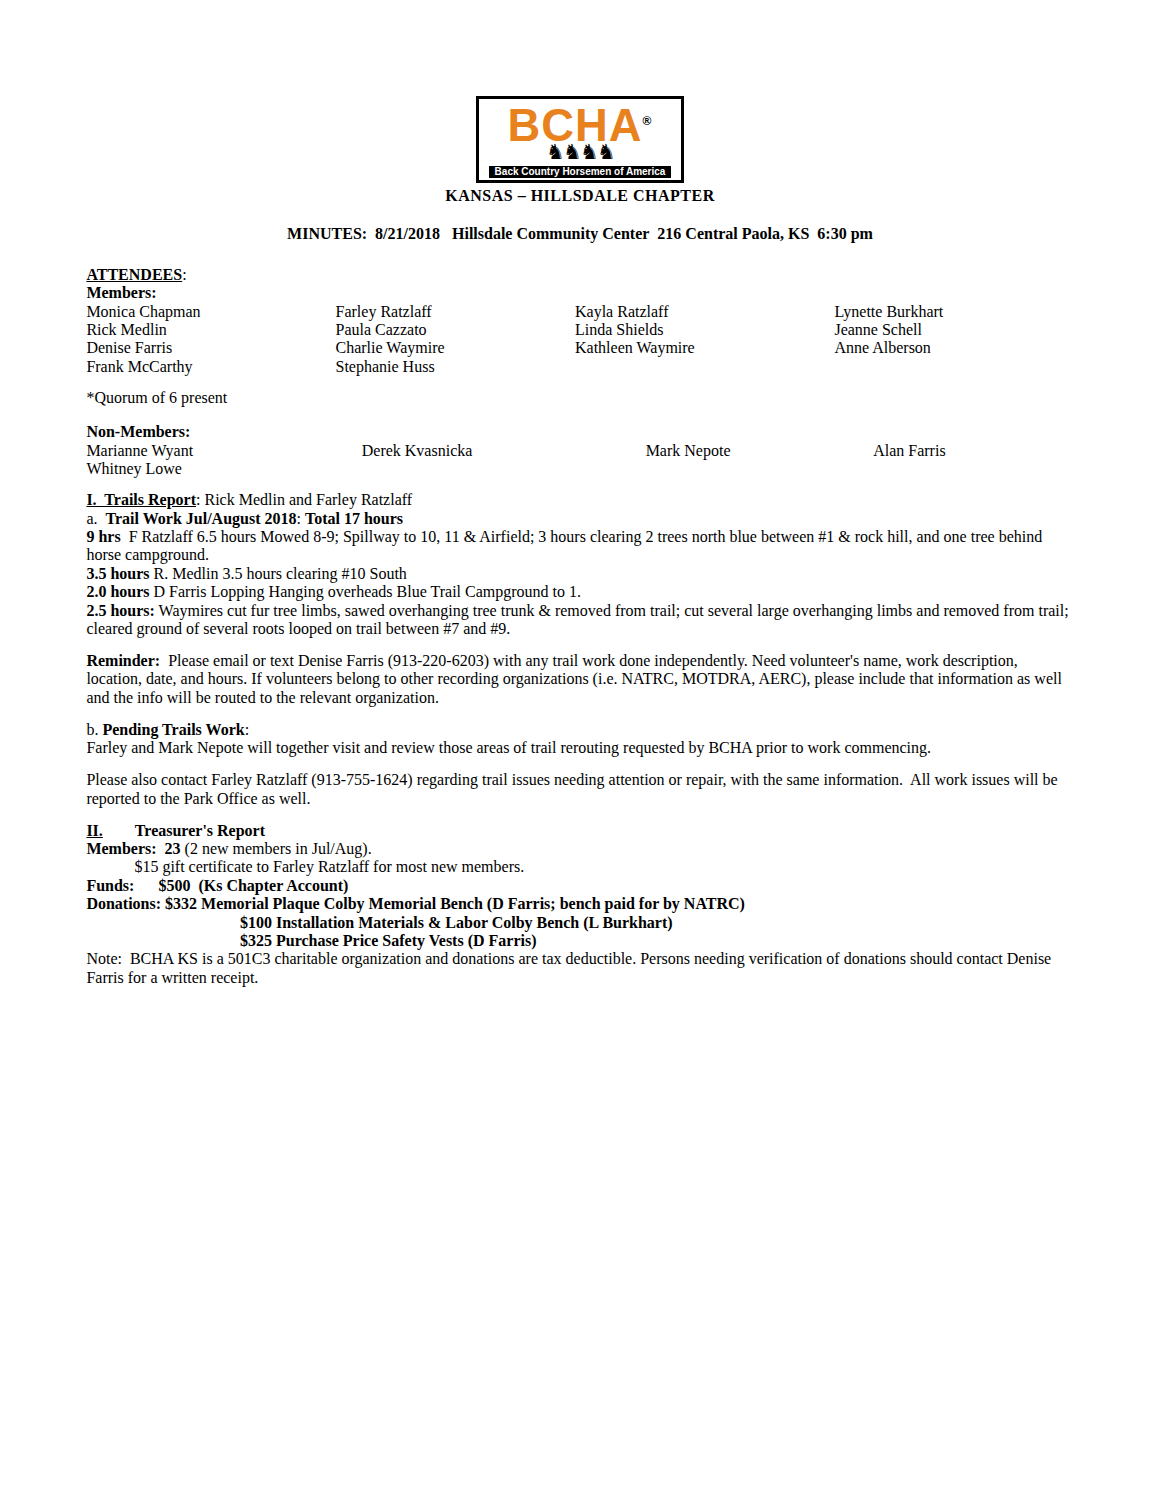BCHA®
♞♞♞♞
Back Country Horsemen of America
KANSAS – HILLSDALE CHAPTER
MINUTES: 8/21/2018 Hillsdale Community Center 216 Central Paola, KS 6:30 pm
ATTENDEES:
Members:
| Monica Chapman | Farley Ratzlaff | Kayla Ratzlaff | Lynette Burkhart |
| Rick Medlin | Paula Cazzato | Linda Shields | Jeanne Schell |
| Denise Farris | Charlie Waymire | Kathleen Waymire | Anne Alberson |
| Frank McCarthy | Stephanie Huss | | |
*Quorum of 6 present
Non-Members:
| Marianne Wyant | Derek Kvasnicka | Mark Nepote | Alan Farris |
| Whitney Lowe | | | |
I. Trails Report: Rick Medlin and Farley Ratzlaff
a. Trail Work Jul/August 2018: Total 17 hours
9 hrs F Ratzlaff 6.5 hours Mowed 8-9; Spillway to 10, 11 & Airfield; 3 hours clearing 2 trees north blue between #1 & rock hill, and one tree behind horse campground.
3.5 hours R. Medlin 3.5 hours clearing #10 South
2.0 hours D Farris Lopping Hanging overheads Blue Trail Campground to 1.
2.5 hours: Waymires cut fur tree limbs, sawed overhanging tree trunk & removed from trail; cut several large overhanging limbs and removed from trail; cleared ground of several roots looped on trail between #7 and #9.
Reminder: Please email or text Denise Farris (913-220-6203) with any trail work done independently. Need volunteer's name, work description, location, date, and hours. If volunteers belong to other recording organizations (i.e. NATRC, MOTDRA, AERC), please include that information as well and the info will be routed to the relevant organization.
b. Pending Trails Work:
Farley and Mark Nepote will together visit and review those areas of trail rerouting requested by BCHA prior to work commencing.
Please also contact Farley Ratzlaff (913-755-1624) regarding trail issues needing attention or repair, with the same information. All work issues will be reported to the Park Office as well.
II. Treasurer's Report
Members: 23 (2 new members in Jul/Aug).
$15 gift certificate to Farley Ratzlaff for most new members.
Funds: $500 (Ks Chapter Account)
Donations: $332 Memorial Plaque Colby Memorial Bench (D Farris; bench paid for by NATRC)
$100 Installation Materials & Labor Colby Bench (L Burkhart)
$325 Purchase Price Safety Vests (D Farris)
Note: BCHA KS is a 501C3 charitable organization and donations are tax deductible. Persons needing verification of donations should contact Denise Farris for a written receipt.